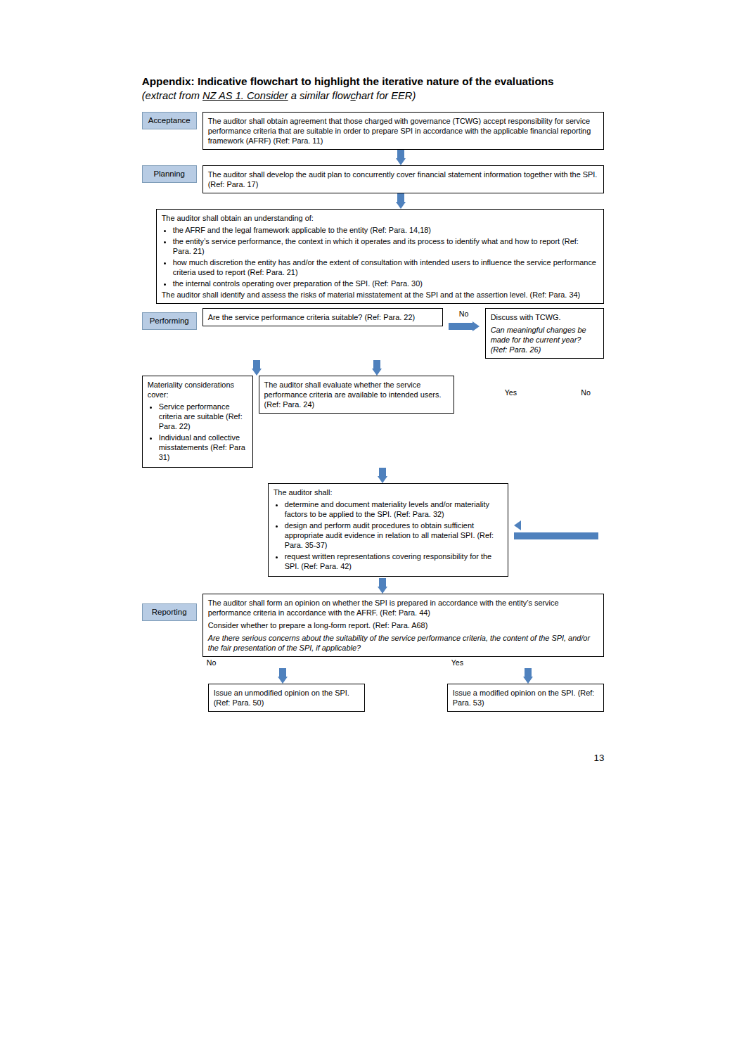Appendix: Indicative flowchart to highlight the iterative nature of the evaluations
(extract from NZ AS 1. Consider a similar flowchart for EER)
Acceptance
The auditor shall obtain agreement that those charged with governance (TCWG) accept responsibility for service performance criteria that are suitable in order to prepare SPI in accordance with the applicable financial reporting framework (AFRF) (Ref: Para. 11)
Planning
The auditor shall develop the audit plan to concurrently cover financial statement information together with the SPI. (Ref: Para. 17)
The auditor shall obtain an understanding of:
the AFRF and the legal framework applicable to the entity (Ref: Para. 14,18)
the entity’s service performance, the context in which it operates and its process to identify what and how to report (Ref: Para. 21)
how much discretion the entity has and/or the extent of consultation with intended users to influence the service performance criteria used to report (Ref: Para. 21)
the internal controls operating over preparation of the SPI. (Ref: Para. 30)
The auditor shall identify and assess the risks of material misstatement at the SPI and at the assertion level. (Ref: Para. 34)
Performing
Are the service performance criteria suitable? (Ref: Para. 22)
No
Discuss with TCWG.
Can meaningful changes be made for the current year? (Ref: Para. 26)
Materiality considerations cover:
Service performance criteria are suitable (Ref: Para. 22)
Individual and collective misstatements (Ref: Para 31)
The auditor shall evaluate whether the service performance criteria are available to intended users. (Ref: Para. 24)
Yes
No
The auditor shall:
determine and document materiality levels and/or materiality factors to be applied to the SPI. (Ref: Para. 32)
design and perform audit procedures to obtain sufficient appropriate audit evidence in relation to all material SPI. (Ref: Para. 35-37)
request written representations covering responsibility for the SPI. (Ref: Para. 42)
Reporting
The auditor shall form an opinion on whether the SPI is prepared in accordance with the entity’s service performance criteria in accordance with the AFRF. (Ref: Para. 44)
Consider whether to prepare a long-form report. (Ref: Para. A68)
Are there serious concerns about the suitability of the service performance criteria, the content of the SPI, and/or the fair presentation of the SPI, if applicable?
No
Yes
Issue an unmodified opinion on the SPI. (Ref: Para. 50)
Issue a modified opinion on the SPI. (Ref: Para. 53)
13